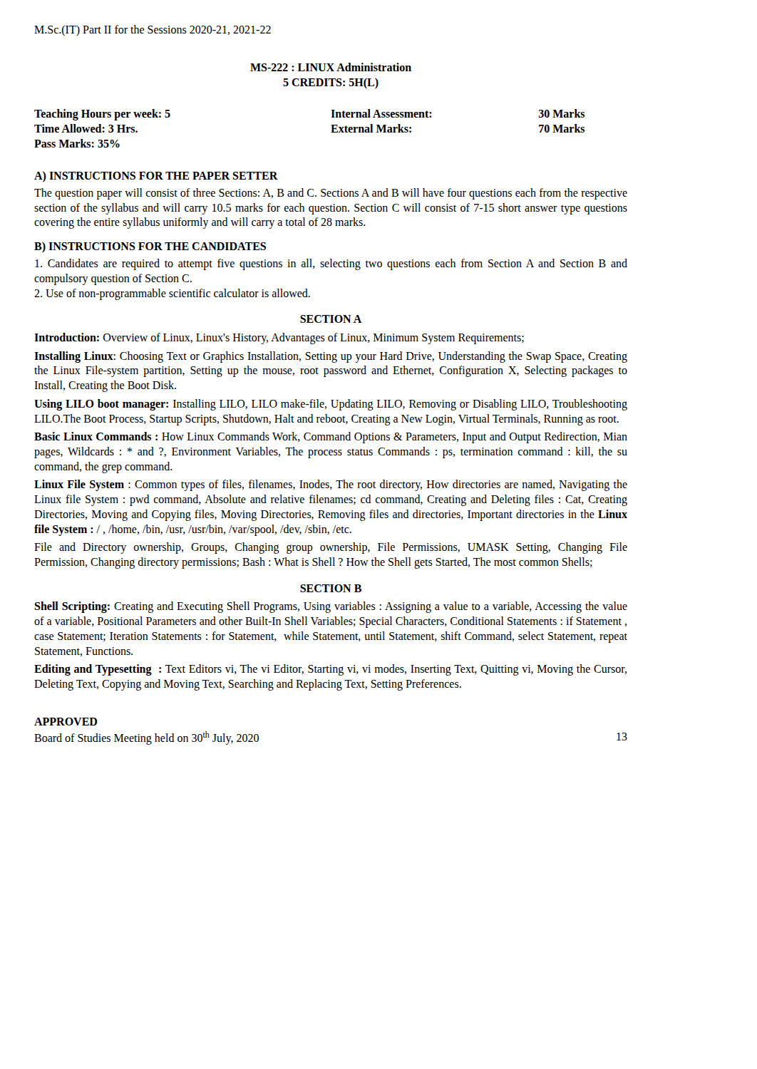M.Sc.(IT) Part II for the Sessions 2020-21, 2021-22
MS-222 : LINUX Administration
5 CREDITS: 5H(L)
| Teaching Hours per week: 5 | Internal Assessment: | 30 Marks |
| Time Allowed: 3 Hrs. | External Marks: | 70 Marks |
| Pass Marks: 35% | | |
A) INSTRUCTIONS FOR THE PAPER SETTER
The question paper will consist of three Sections: A, B and C. Sections A and B will have four questions each from the respective section of the syllabus and will carry 10.5 marks for each question. Section C will consist of 7-15 short answer type questions covering the entire syllabus uniformly and will carry a total of 28 marks.
B) INSTRUCTIONS FOR THE CANDIDATES
1. Candidates are required to attempt five questions in all, selecting two questions each from Section A and Section B and compulsory question of Section C.
2. Use of non-programmable scientific calculator is allowed.
SECTION A
Introduction: Overview of Linux, Linux's History, Advantages of Linux, Minimum System Requirements;
Installing Linux: Choosing Text or Graphics Installation, Setting up your Hard Drive, Understanding the Swap Space, Creating the Linux File-system partition, Setting up the mouse, root password and Ethernet, Configuration X, Selecting packages to Install, Creating the Boot Disk.
Using LILO boot manager: Installing LILO, LILO make-file, Updating LILO, Removing or Disabling LILO, Troubleshooting LILO.The Boot Process, Startup Scripts, Shutdown, Halt and reboot, Creating a New Login, Virtual Terminals, Running as root.
Basic Linux Commands : How Linux Commands Work, Command Options & Parameters, Input and Output Redirection, Mian pages, Wildcards : * and ?, Environment Variables, The process status Commands : ps, termination command : kill, the su command, the grep command.
Linux File System : Common types of files, filenames, Inodes, The root directory, How directories are named, Navigating the Linux file System : pwd command, Absolute and relative filenames; cd command, Creating and Deleting files : Cat, Creating Directories, Moving and Copying files, Moving Directories, Removing files and directories, Important directories in the Linux file System : / , /home, /bin, /usr, /usr/bin, /var/spool, /dev, /sbin, /etc.
File and Directory ownership, Groups, Changing group ownership, File Permissions, UMASK Setting, Changing File Permission, Changing directory permissions; Bash : What is Shell ? How the Shell gets Started, The most common Shells;
SECTION B
Shell Scripting: Creating and Executing Shell Programs, Using variables : Assigning a value to a variable, Accessing the value of a variable, Positional Parameters and other Built-In Shell Variables; Special Characters, Conditional Statements : if Statement , case Statement; Iteration Statements : for Statement, while Statement, until Statement, shift Command, select Statement, repeat Statement, Functions.
Editing and Typesetting : Text Editors vi, The vi Editor, Starting vi, vi modes, Inserting Text, Quitting vi, Moving the Cursor, Deleting Text, Copying and Moving Text, Searching and Replacing Text, Setting Preferences.
APPROVED
Board of Studies Meeting held on 30th July, 2020 13